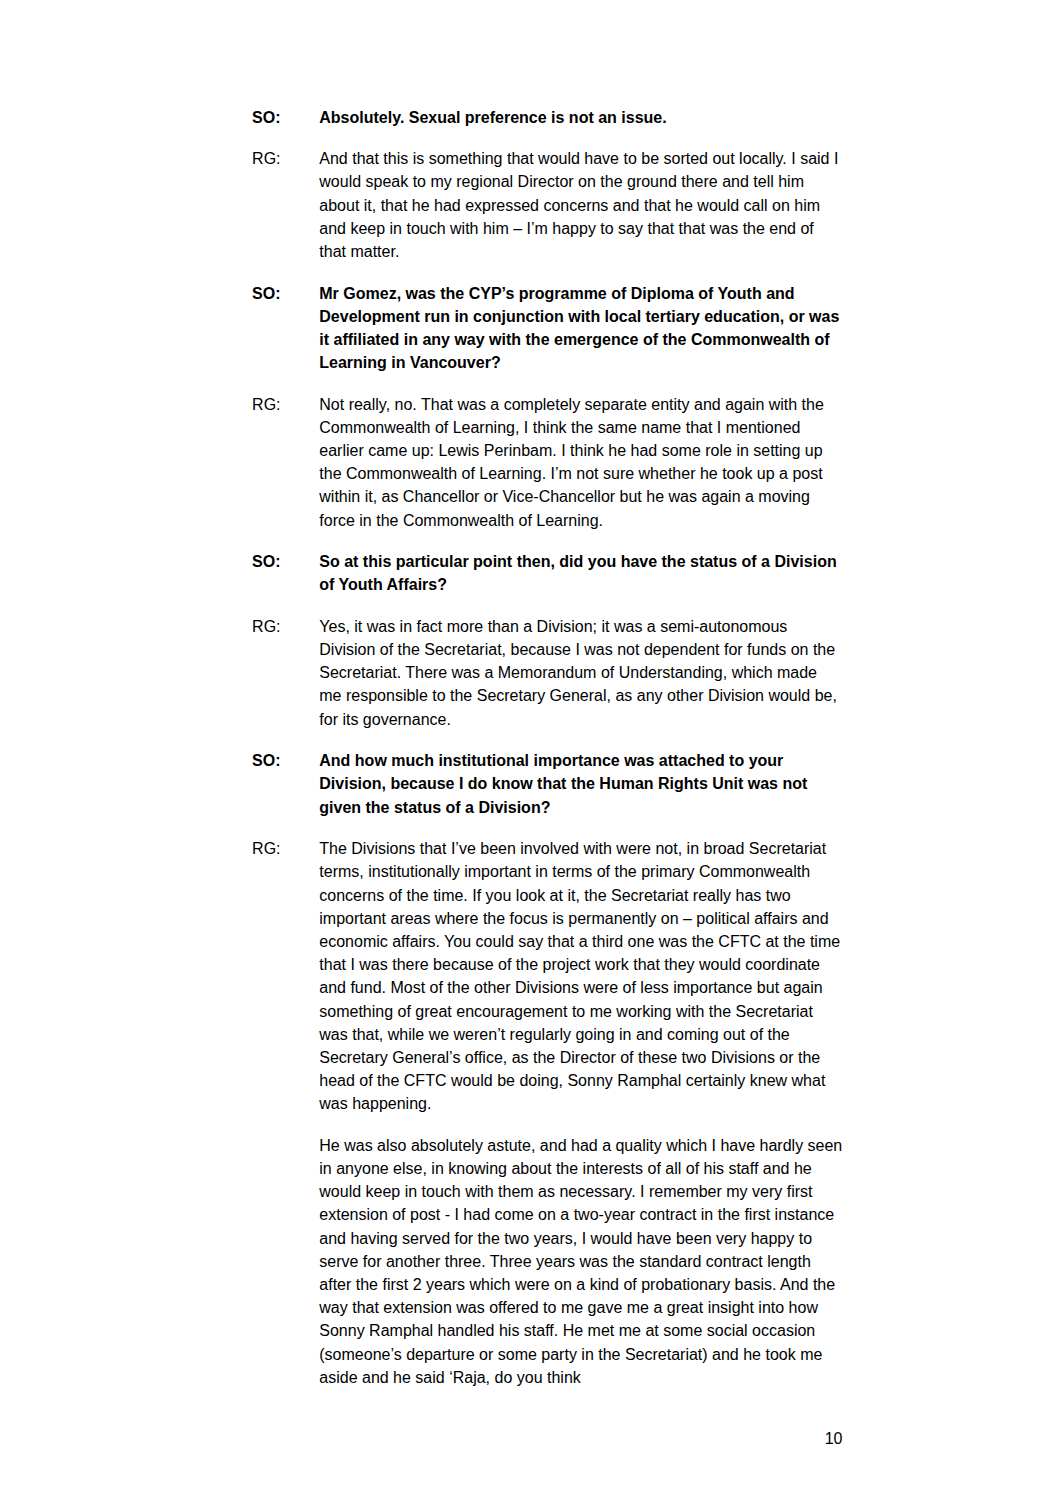SO:
Absolutely. Sexual preference is not an issue.
RG:
And that this is something that would have to be sorted out locally. I said I would speak to my regional Director on the ground there and tell him about it, that he had expressed concerns and that he would call on him and keep in touch with him – I’m happy to say that that was the end of that matter.
SO:
Mr Gomez, was the CYP’s programme of Diploma of Youth and Development run in conjunction with local tertiary education, or was it affiliated in any way with the emergence of the Commonwealth of Learning in Vancouver?
RG:
Not really, no. That was a completely separate entity and again with the Commonwealth of Learning, I think the same name that I mentioned earlier came up: Lewis Perinbam. I think he had some role in setting up the Commonwealth of Learning. I’m not sure whether he took up a post within it, as Chancellor or Vice-Chancellor but he was again a moving force in the Commonwealth of Learning.
SO:
So at this particular point then, did you have the status of a Division of Youth Affairs?
RG:
Yes, it was in fact more than a Division; it was a semi-autonomous Division of the Secretariat, because I was not dependent for funds on the Secretariat. There was a Memorandum of Understanding, which made me responsible to the Secretary General, as any other Division would be, for its governance.
SO:
And how much institutional importance was attached to your Division, because I do know that the Human Rights Unit was not given the status of a Division?
RG:
The Divisions that I’ve been involved with were not, in broad Secretariat terms, institutionally important in terms of the primary Commonwealth concerns of the time. If you look at it, the Secretariat really has two important areas where the focus is permanently on – political affairs and economic affairs. You could say that a third one was the CFTC at the time that I was there because of the project work that they would coordinate and fund. Most of the other Divisions were of less importance but again something of great encouragement to me working with the Secretariat was that, while we weren’t regularly going in and coming out of the Secretary General’s office, as the Director of these two Divisions or the head of the CFTC would be doing, Sonny Ramphal certainly knew what was happening.
He was also absolutely astute, and had a quality which I have hardly seen in anyone else, in knowing about the interests of all of his staff and he would keep in touch with them as necessary. I remember my very first extension of post - I had come on a two-year contract in the first instance and having served for the two years, I would have been very happy to serve for another three. Three years was the standard contract length after the first 2 years which were on a kind of probationary basis. And the way that extension was offered to me gave me a great insight into how Sonny Ramphal handled his staff. He met me at some social occasion (someone’s departure or some party in the Secretariat) and he took me aside and he said ‘Raja, do you think
10